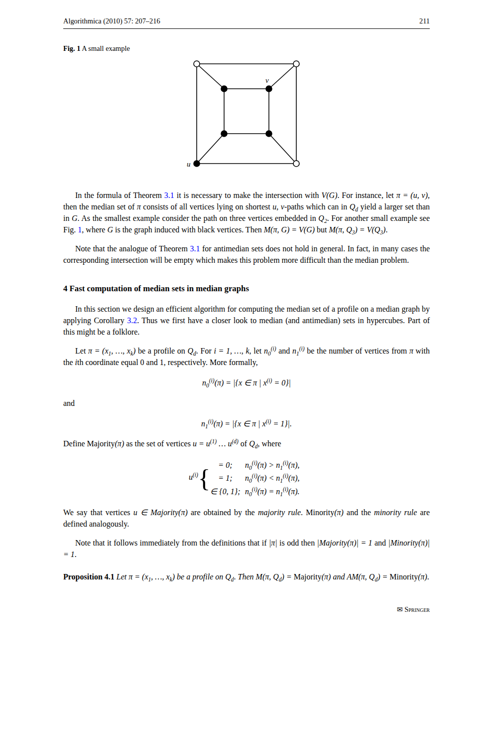Algorithmica (2010) 57: 207–216 211
Fig. 1 A small example
v u
In the formula of Theorem 3.1 it is necessary to make the intersection with V(G). For instance, let π = (u, v), then the median set of π consists of all vertices lying on shortest u, v-paths which can in Qd yield a larger set than in G. As the smallest example consider the path on three vertices embedded in Q2. For another small example see Fig. 1, where G is the graph induced with black vertices. Then M(π, G) = V(G) but M(π, Q3) = V(Q3).
Note that the analogue of Theorem 3.1 for antimedian sets does not hold in general. In fact, in many cases the corresponding intersection will be empty which makes this problem more difficult than the median problem.
4 Fast computation of median sets in median graphs
In this section we design an efficient algorithm for computing the median set of a profile on a median graph by applying Corollary 3.2. Thus we first have a closer look to median (and antimedian) sets in hypercubes. Part of this might be a folklore.
Let π = (x1, …, xk) be a profile on Qd. For i = 1, …, k, let n0(i) and n1(i) be the number of vertices from π with the ith coordinate equal 0 and 1, respectively. More formally,
n0(i)(π) = |{x ∈ π | x(i) = 0}|
and
n1(i)(π) = |{x ∈ π | x(i) = 1}|.
Define Majority(π) as the set of vertices u = u(1) … u(d) of Qd, where
u(i){
| = 0; | n 0 (i) (π) > n 1 (i) (π), |
| = 1; | n 0 (i) (π) < n 1 (i) (π), |
| ∈ {0, 1}; | n 0 (i) (π) = n 1 (i) (π). |
We say that vertices u ∈ Majority(π) are obtained by the majority rule. Minority(π) and the minority rule are defined analogously.
Note that it follows immediately from the definitions that if |π| is odd then |Majority(π)| = 1 and |Minority(π)| = 1.
Proposition 4.1 Let π = (x1, …, xk) be a profile on Qd. Then M(π, Qd) = Majority(π) and AM(π, Qd) = Minority(π).
✉ Springer